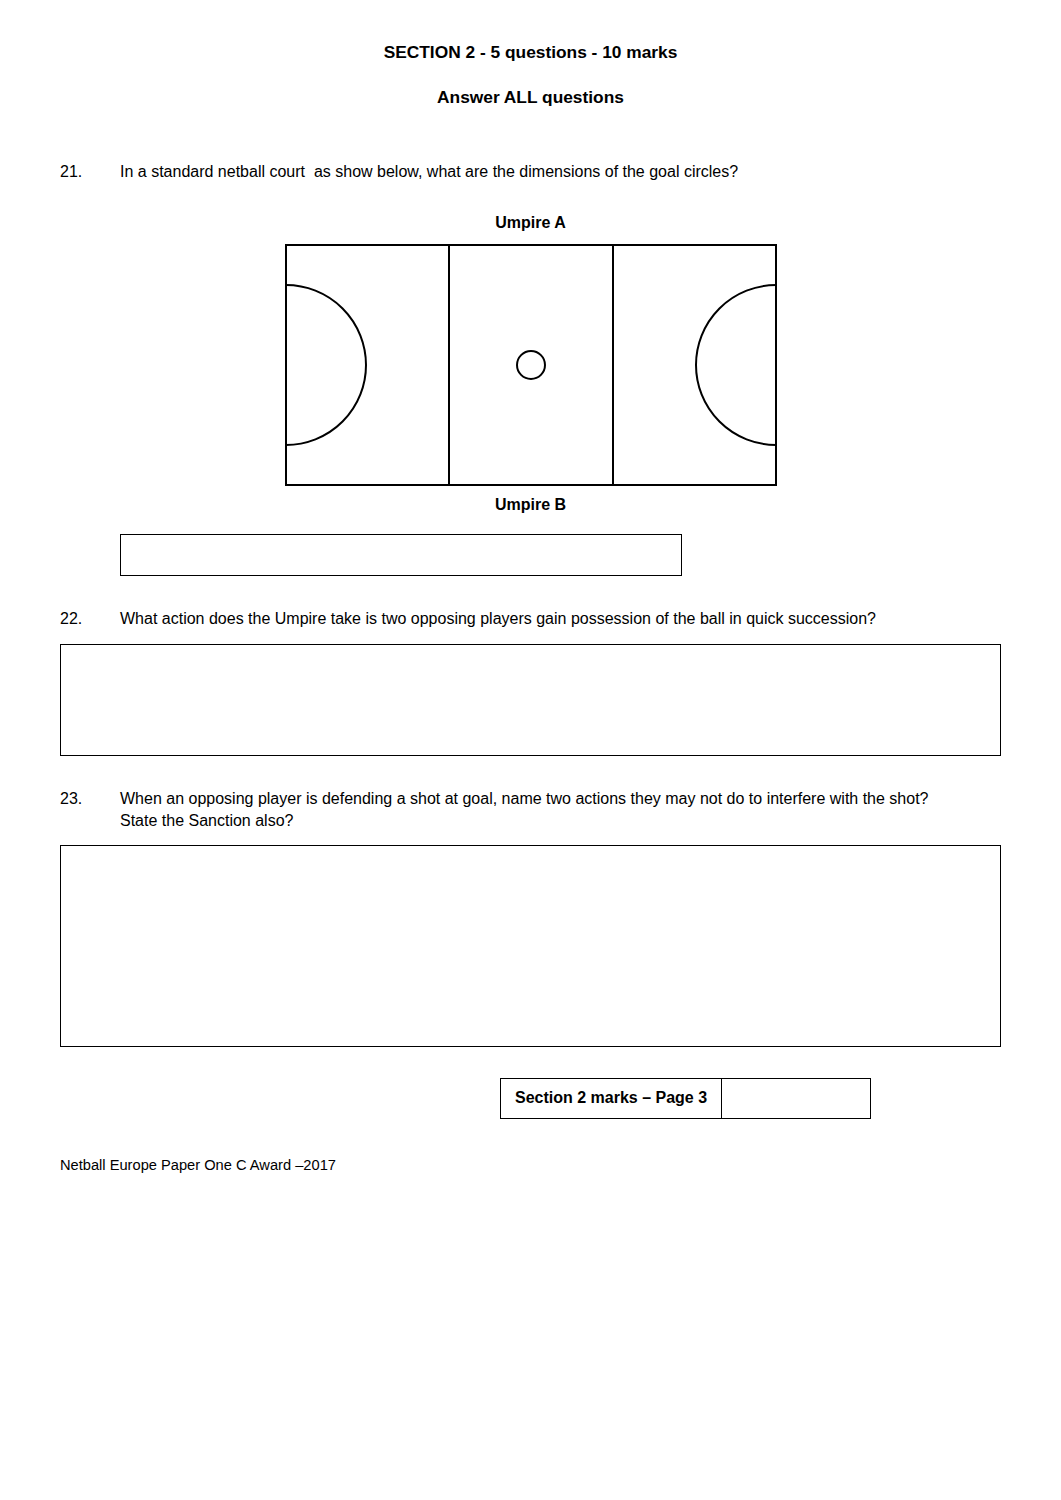SECTION 2 - 5 questions - 10 marks
Answer ALL questions
21.
In a standard netball court as show below, what are the dimensions of the goal circles?
Umpire A
Umpire B
22.
What action does the Umpire take is two opposing players gain possession of the ball in quick succession?
23.
When an opposing player is defending a shot at goal, name two actions they may not do to interfere with the shot? State the Sanction also?
| Section 2 marks – Page 3 | |
Netball Europe Paper One C Award –2017